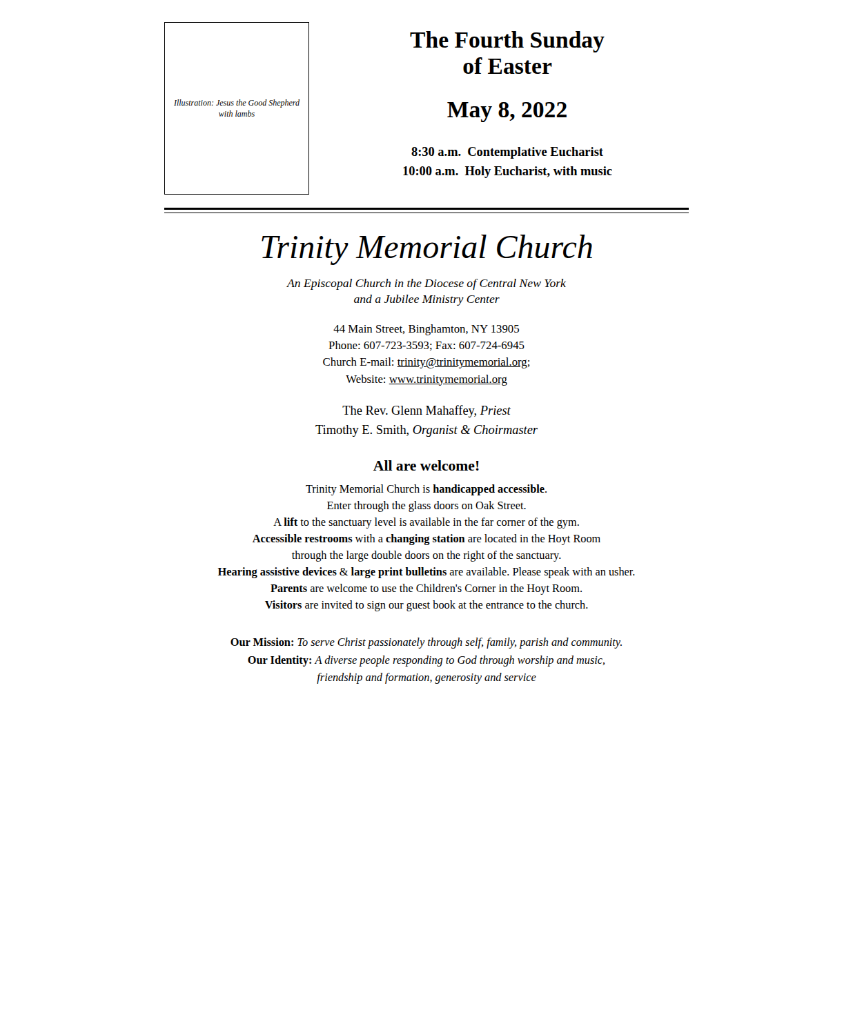Illustration: Jesus the Good Shepherd with lambs
The Fourth Sunday
of Easter
May 8, 2022
8:30 a.m. Contemplative Eucharist
10:00 a.m. Holy Eucharist, with music
Trinity Memorial Church
An Episcopal Church in the Diocese of Central New York
and a Jubilee Ministry Center
44 Main Street, Binghamton, NY 13905
Phone: 607-723-3593; Fax: 607-724-6945
Church E-mail: trinity@trinitymemorial.org;
Website: www.trinitymemorial.org
The Rev. Glenn Mahaffey, Priest
Timothy E. Smith, Organist & Choirmaster
All are welcome!
Trinity Memorial Church is handicapped accessible.
Enter through the glass doors on Oak Street.
A lift to the sanctuary level is available in the far corner of the gym.
Accessible restrooms with a changing station are located in the Hoyt Room
through the large double doors on the right of the sanctuary.
Hearing assistive devices & large print bulletins are available. Please speak with an usher.
Parents are welcome to use the Children's Corner in the Hoyt Room.
Visitors are invited to sign our guest book at the entrance to the church.
Our Mission: To serve Christ passionately through self, family, parish and community.
Our Identity: A diverse people responding to God through worship and music,
friendship and formation, generosity and service